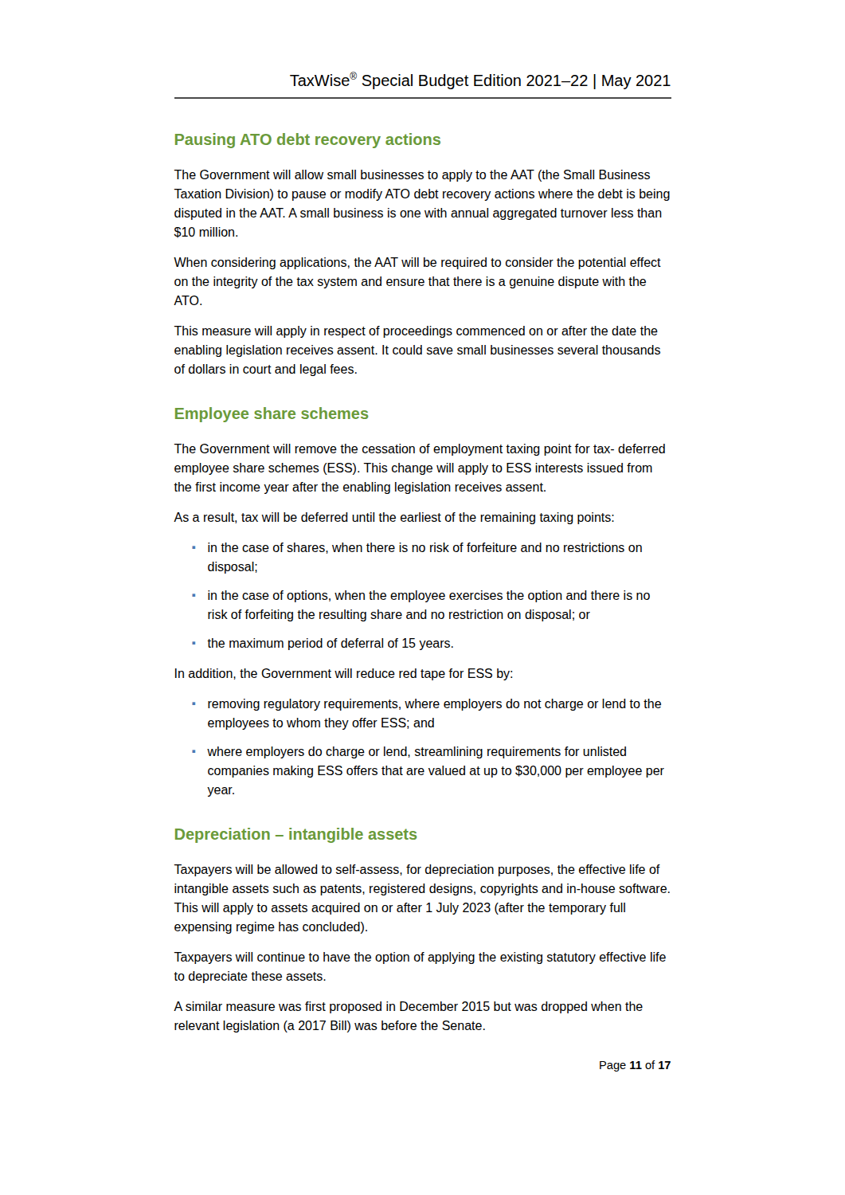TaxWise® Special Budget Edition 2021–22 | May 2021
Pausing ATO debt recovery actions
The Government will allow small businesses to apply to the AAT (the Small Business Taxation Division) to pause or modify ATO debt recovery actions where the debt is being disputed in the AAT. A small business is one with annual aggregated turnover less than $10 million.
When considering applications, the AAT will be required to consider the potential effect on the integrity of the tax system and ensure that there is a genuine dispute with the ATO.
This measure will apply in respect of proceedings commenced on or after the date the enabling legislation receives assent. It could save small businesses several thousands of dollars in court and legal fees.
Employee share schemes
The Government will remove the cessation of employment taxing point for tax- deferred employee share schemes (ESS). This change will apply to ESS interests issued from the first income year after the enabling legislation receives assent.
As a result, tax will be deferred until the earliest of the remaining taxing points:
in the case of shares, when there is no risk of forfeiture and no restrictions on disposal;
in the case of options, when the employee exercises the option and there is no risk of forfeiting the resulting share and no restriction on disposal; or
the maximum period of deferral of 15 years.
In addition, the Government will reduce red tape for ESS by:
removing regulatory requirements, where employers do not charge or lend to the employees to whom they offer ESS; and
where employers do charge or lend, streamlining requirements for unlisted companies making ESS offers that are valued at up to $30,000 per employee per year.
Depreciation – intangible assets
Taxpayers will be allowed to self-assess, for depreciation purposes, the effective life of intangible assets such as patents, registered designs, copyrights and in-house software. This will apply to assets acquired on or after 1 July 2023 (after the temporary full expensing regime has concluded).
Taxpayers will continue to have the option of applying the existing statutory effective life to depreciate these assets.
A similar measure was first proposed in December 2015 but was dropped when the relevant legislation (a 2017 Bill) was before the Senate.
Page 11 of 17